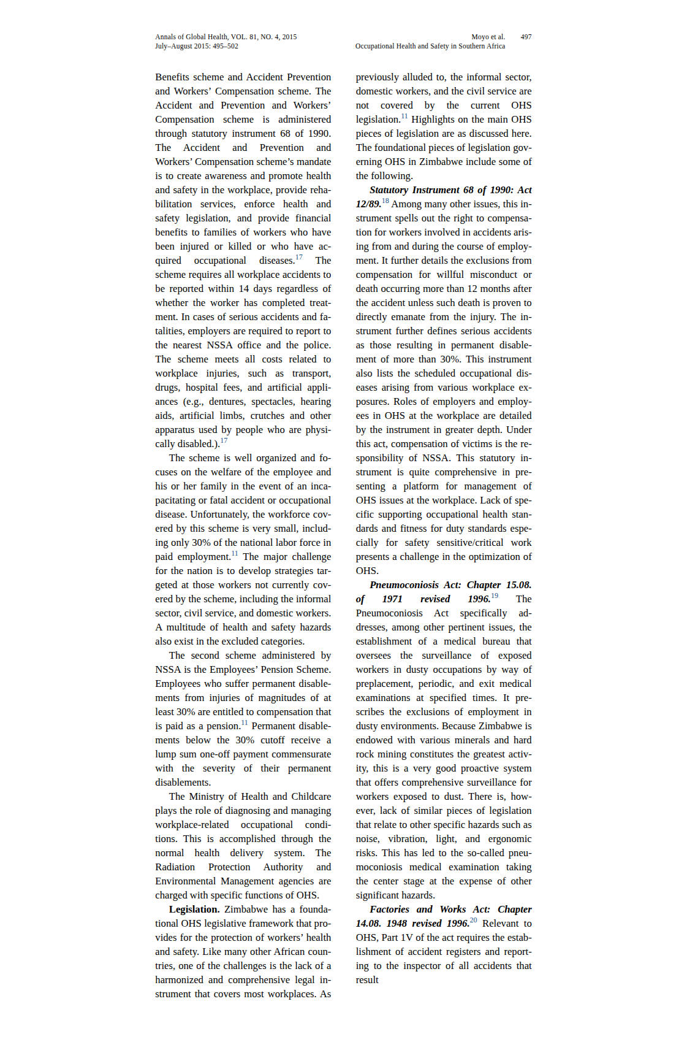Annals of Global Health, VOL. 81, NO. 4, 2015
July–August 2015: 495–502
Moyo et al.
Occupational Health and Safety in Southern Africa
497
Benefits scheme and Accident Prevention and Workers’ Compensation scheme. The Accident and Prevention and Workers’ Compensation scheme is administered through statutory instrument 68 of 1990. The Accident and Prevention and Workers’ Compensation scheme’s mandate is to create awareness and promote health and safety in the workplace, provide rehabilitation services, enforce health and safety legislation, and provide financial benefits to families of workers who have been injured or killed or who have acquired occupational diseases.17 The scheme requires all workplace accidents to be reported within 14 days regardless of whether the worker has completed treatment. In cases of serious accidents and fatalities, employers are required to report to the nearest NSSA office and the police. The scheme meets all costs related to workplace injuries, such as transport, drugs, hospital fees, and artificial appliances (e.g., dentures, spectacles, hearing aids, artificial limbs, crutches and other apparatus used by people who are physically disabled.).17
The scheme is well organized and focuses on the welfare of the employee and his or her family in the event of an incapacitating or fatal accident or occupational disease. Unfortunately, the workforce covered by this scheme is very small, including only 30% of the national labor force in paid employment.11 The major challenge for the nation is to develop strategies targeted at those workers not currently covered by the scheme, including the informal sector, civil service, and domestic workers. A multitude of health and safety hazards also exist in the excluded categories.
The second scheme administered by NSSA is the Employees’ Pension Scheme. Employees who suffer permanent disablements from injuries of magnitudes of at least 30% are entitled to compensation that is paid as a pension.11 Permanent disablements below the 30% cutoff receive a lump sum one-off payment commensurate with the severity of their permanent disablements.
The Ministry of Health and Childcare plays the role of diagnosing and managing workplace-related occupational conditions. This is accomplished through the normal health delivery system. The Radiation Protection Authority and Environmental Management agencies are charged with specific functions of OHS.
Legislation. Zimbabwe has a foundational OHS legislative framework that provides for the protection of workers’ health and safety. Like many other African countries, one of the challenges is the lack of a harmonized and comprehensive legal instrument that covers most workplaces. As previously alluded to, the informal sector, domestic workers, and the civil service are not covered by the current OHS legislation.11 Highlights on the main OHS pieces of legislation are as discussed here. The foundational pieces of legislation governing OHS in Zimbabwe include some of the following.
Statutory Instrument 68 of 1990: Act 12/89.18 Among many other issues, this instrument spells out the right to compensation for workers involved in accidents arising from and during the course of employment. It further details the exclusions from compensation for willful misconduct or death occurring more than 12 months after the accident unless such death is proven to directly emanate from the injury. The instrument further defines serious accidents as those resulting in permanent disablement of more than 30%. This instrument also lists the scheduled occupational diseases arising from various workplace exposures. Roles of employers and employees in OHS at the workplace are detailed by the instrument in greater depth. Under this act, compensation of victims is the responsibility of NSSA. This statutory instrument is quite comprehensive in presenting a platform for management of OHS issues at the workplace. Lack of specific supporting occupational health standards and fitness for duty standards especially for safety sensitive/critical work presents a challenge in the optimization of OHS.
Pneumoconiosis Act: Chapter 15.08. of 1971 revised 1996.19 The Pneumoconiosis Act specifically addresses, among other pertinent issues, the establishment of a medical bureau that oversees the surveillance of exposed workers in dusty occupations by way of preplacement, periodic, and exit medical examinations at specified times. It prescribes the exclusions of employment in dusty environments. Because Zimbabwe is endowed with various minerals and hard rock mining constitutes the greatest activity, this is a very good proactive system that offers comprehensive surveillance for workers exposed to dust. There is, however, lack of similar pieces of legislation that relate to other specific hazards such as noise, vibration, light, and ergonomic risks. This has led to the so-called pneumoconiosis medical examination taking the center stage at the expense of other significant hazards.
Factories and Works Act: Chapter 14.08. 1948 revised 1996.20 Relevant to OHS, Part 1V of the act requires the establishment of accident registers and reporting to the inspector of all accidents that result